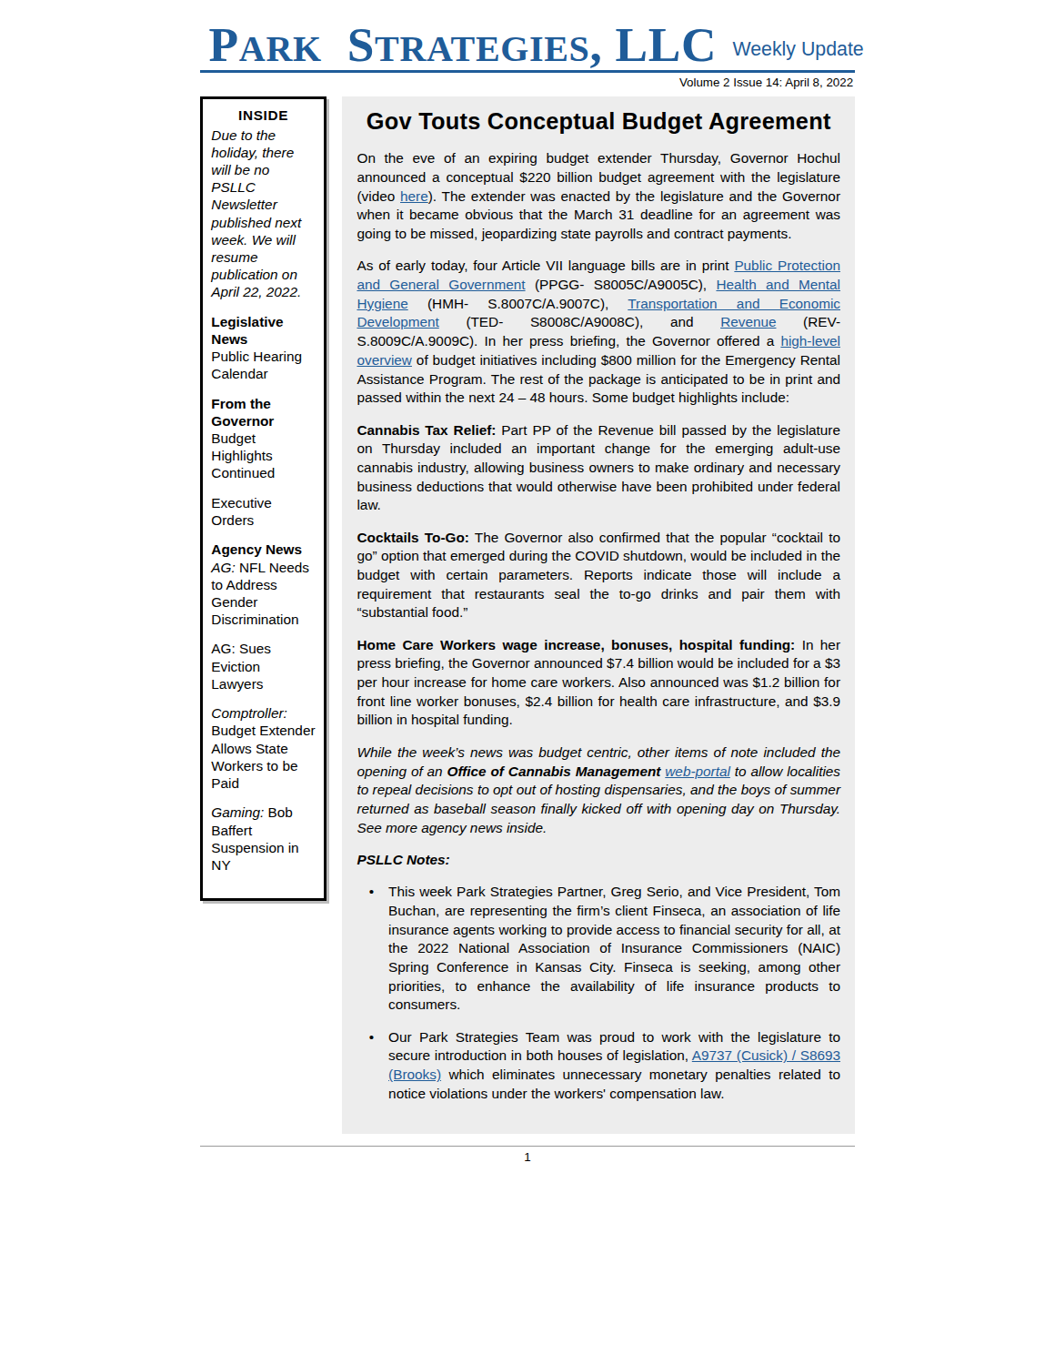PARK STRATEGIES, LLC
Weekly Update
Volume 2 Issue 14: April 8, 2022
INSIDE
Due to the holiday, there will be no PSLLC Newsletter published next week. We will resume publication on April 22, 2022.
Legislative News
Public Hearing Calendar
From the Governor
Budget Highlights Continued
Executive Orders
Agency News
AG: NFL Needs to Address Gender Discrimination
AG: Sues Eviction Lawyers
Comptroller: Budget Extender Allows State Workers to be Paid
Gaming: Bob Baffert Suspension in NY
Gov Touts Conceptual Budget Agreement
On the eve of an expiring budget extender Thursday, Governor Hochul announced a conceptual $220 billion budget agreement with the legislature (video here). The extender was enacted by the legislature and the Governor when it became obvious that the March 31 deadline for an agreement was going to be missed, jeopardizing state payrolls and contract payments.
As of early today, four Article VII language bills are in print Public Protection and General Government (PPGG- S8005C/A9005C), Health and Mental Hygiene (HMH- S.8007C/A.9007C), Transportation and Economic Development (TED- S8008C/A9008C), and Revenue (REV- S.8009C/A.9009C). In her press briefing, the Governor offered a high-level overview of budget initiatives including $800 million for the Emergency Rental Assistance Program. The rest of the package is anticipated to be in print and passed within the next 24 – 48 hours. Some budget highlights include:
Cannabis Tax Relief: Part PP of the Revenue bill passed by the legislature on Thursday included an important change for the emerging adult-use cannabis industry, allowing business owners to make ordinary and necessary business deductions that would otherwise have been prohibited under federal law.
Cocktails To-Go: The Governor also confirmed that the popular “cocktail to go” option that emerged during the COVID shutdown, would be included in the budget with certain parameters. Reports indicate those will include a requirement that restaurants seal the to-go drinks and pair them with “substantial food.”
Home Care Workers wage increase, bonuses, hospital funding: In her press briefing, the Governor announced $7.4 billion would be included for a $3 per hour increase for home care workers. Also announced was $1.2 billion for front line worker bonuses, $2.4 billion for health care infrastructure, and $3.9 billion in hospital funding.
While the week’s news was budget centric, other items of note included the opening of an Office of Cannabis Management web-portal to allow localities to repeal decisions to opt out of hosting dispensaries, and the boys of summer returned as baseball season finally kicked off with opening day on Thursday. See more agency news inside.
PSLLC Notes:
This week Park Strategies Partner, Greg Serio, and Vice President, Tom Buchan, are representing the firm’s client Finseca, an association of life insurance agents working to provide access to financial security for all, at the 2022 National Association of Insurance Commissioners (NAIC) Spring Conference in Kansas City. Finseca is seeking, among other priorities, to enhance the availability of life insurance products to consumers.
Our Park Strategies Team was proud to work with the legislature to secure introduction in both houses of legislation, A9737 (Cusick) / S8693 (Brooks) which eliminates unnecessary monetary penalties related to notice violations under the workers' compensation law.
1